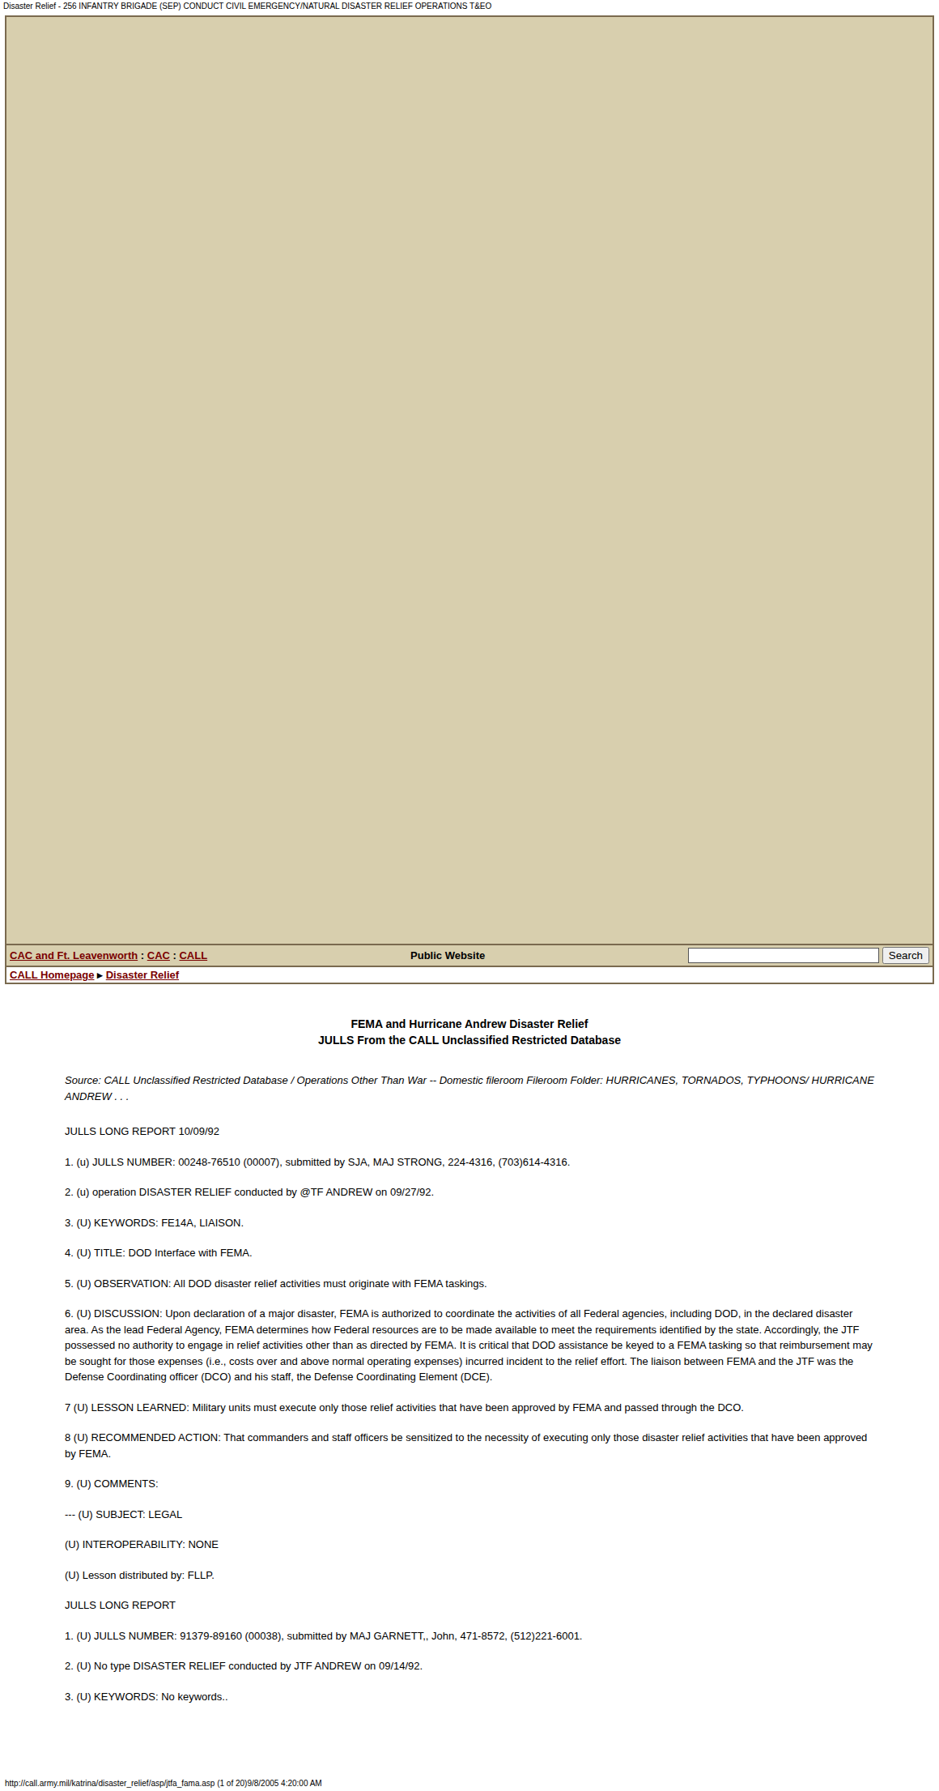Disaster Relief - 256 INFANTRY BRIGADE (SEP) CONDUCT CIVIL EMERGENCY/NATURAL DISASTER RELIEF OPERATIONS T&EO
CAC and Ft. Leavenworth : CAC : CALL
Public Website
CALL Homepage ▸ Disaster Relief
FEMA and Hurricane Andrew Disaster Relief
JULLS From the CALL Unclassified Restricted Database
Source: CALL Unclassified Restricted Database / Operations Other Than War -- Domestic fileroom Fileroom Folder: HURRICANES, TORNADOS, TYPHOONS/ HURRICANE ANDREW . . .
JULLS LONG REPORT 10/09/92
1. (u) JULLS NUMBER: 00248-76510 (00007), submitted by SJA, MAJ STRONG, 224-4316, (703)614-4316.
2. (u) operation DISASTER RELIEF conducted by @TF ANDREW on 09/27/92.
3. (U) KEYWORDS: FE14A, LIAISON.
4. (U) TITLE: DOD Interface with FEMA.
5. (U) OBSERVATION: All DOD disaster relief activities must originate with FEMA taskings.
6. (U) DISCUSSION: Upon declaration of a major disaster, FEMA is authorized to coordinate the activities of all Federal agencies, including DOD, in the declared disaster area. As the lead Federal Agency, FEMA determines how Federal resources are to be made available to meet the requirements identified by the state. Accordingly, the JTF possessed no authority to engage in relief activities other than as directed by FEMA. It is critical that DOD assistance be keyed to a FEMA tasking so that reimbursement may be sought for those expenses (i.e., costs over and above normal operating expenses) incurred incident to the relief effort. The liaison between FEMA and the JTF was the Defense Coordinating officer (DCO) and his staff, the Defense Coordinating Element (DCE).
7 (U) LESSON LEARNED: Military units must execute only those relief activities that have been approved by FEMA and passed through the DCO.
8 (U) RECOMMENDED ACTION: That commanders and staff officers be sensitized to the necessity of executing only those disaster relief activities that have been approved by FEMA.
9. (U) COMMENTS:
--- (U) SUBJECT: LEGAL
(U) INTEROPERABILITY: NONE
(U) Lesson distributed by: FLLP.
JULLS LONG REPORT
1. (U) JULLS NUMBER: 91379-89160 (00038), submitted by MAJ GARNETT,, John, 471-8572, (512)221-6001.
2. (U) No type DISASTER RELIEF conducted by JTF ANDREW on 09/14/92.
3. (U) KEYWORDS: No keywords..
http://call.army.mil/katrina/disaster_relief/asp/jtfa_fama.asp (1 of 20)9/8/2005 4:20:00 AM